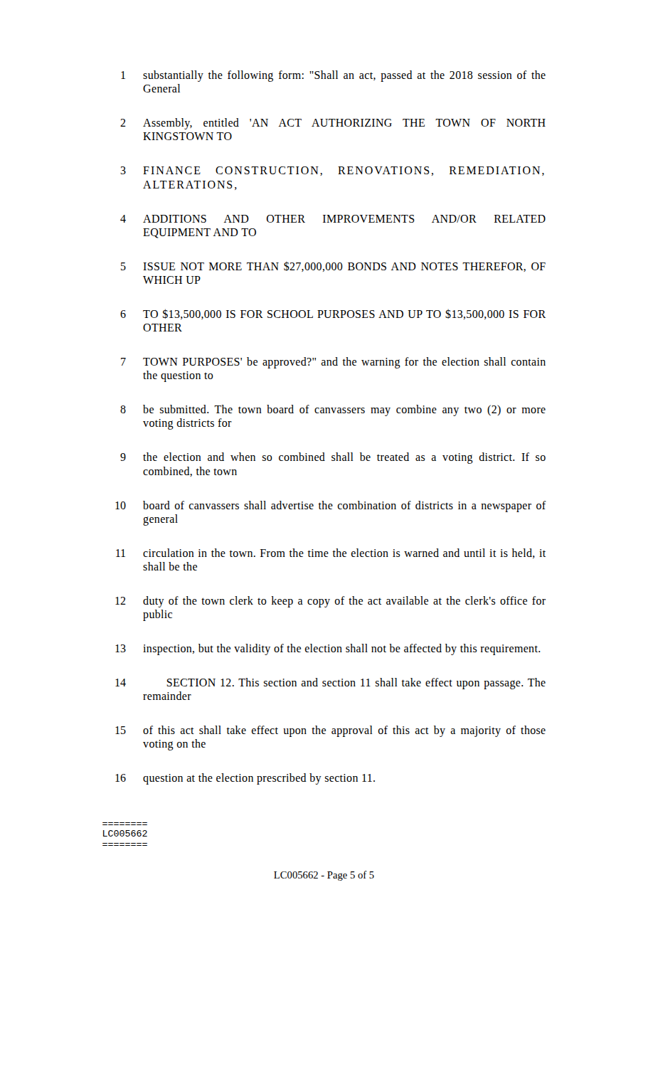1
substantially the following form: "Shall an act, passed at the 2018 session of the General
2
Assembly, entitled 'AN ACT AUTHORIZING THE TOWN OF NORTH KINGSTOWN TO
3
FINANCE CONSTRUCTION, RENOVATIONS, REMEDIATION, ALTERATIONS,
4
ADDITIONS AND OTHER IMPROVEMENTS AND/OR RELATED EQUIPMENT AND TO
5
ISSUE NOT MORE THAN $27,000,000 BONDS AND NOTES THEREFOR, OF WHICH UP
6
TO $13,500,000 IS FOR SCHOOL PURPOSES AND UP TO $13,500,000 IS FOR OTHER
7
TOWN PURPOSES' be approved?" and the warning for the election shall contain the question to
8
be submitted. The town board of canvassers may combine any two (2) or more voting districts for
9
the election and when so combined shall be treated as a voting district. If so combined, the town
10
board of canvassers shall advertise the combination of districts in a newspaper of general
11
circulation in the town. From the time the election is warned and until it is held, it shall be the
12
duty of the town clerk to keep a copy of the act available at the clerk's office for public
13
inspection, but the validity of the election shall not be affected by this requirement.
14
SECTION 12. This section and section 11 shall take effect upon passage. The remainder
15
of this act shall take effect upon the approval of this act by a majority of those voting on the
16
question at the election prescribed by section 11.
========
LC005662
========
LC005662 - Page 5 of 5